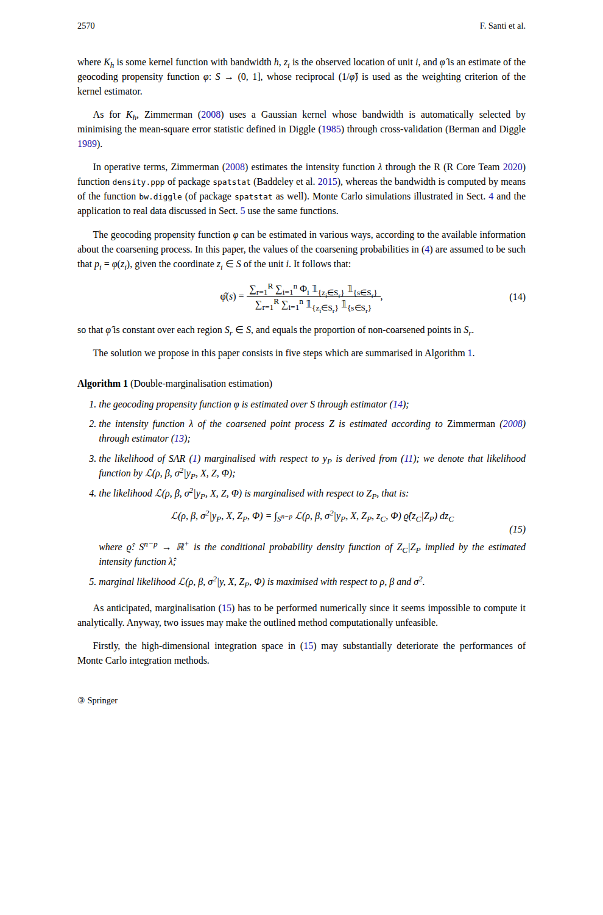2570 F. Santi et al.
where Kh is some kernel function with bandwidth h, zi is the observed location of unit i, and φ̂ is an estimate of the geocoding propensity function φ: S → (0, 1], whose reciprocal (1/φ̂) is used as the weighting criterion of the kernel estimator.
As for Kh, Zimmerman (2008) uses a Gaussian kernel whose bandwidth is automatically selected by minimising the mean-square error statistic defined in Diggle (1985) through cross-validation (Berman and Diggle 1989).
In operative terms, Zimmerman (2008) estimates the intensity function λ through the R (R Core Team 2020) function density.ppp of package spatstat (Baddeley et al. 2015), whereas the bandwidth is computed by means of the function bw.diggle (of package spatstat as well). Monte Carlo simulations illustrated in Sect. 4 and the application to real data discussed in Sect. 5 use the same functions.
The geocoding propensity function φ can be estimated in various ways, according to the available information about the coarsening process. In this paper, the values of the coarsening probabilities in (4) are assumed to be such that pi = φ(zi), given the coordinate zi ∈ S of the unit i. It follows that:
φ̂(s) = ∑r=1R ∑i=1n Φi 𝟙{zi∈Sr} 𝟙{s∈Sr} ∑r=1R ∑i=1n 𝟙{zi∈Sr} 𝟙{s∈Sr} , (14)
so that φ̂ is constant over each region Sr ∈ S, and equals the proportion of non-coarsened points in Sr.
The solution we propose in this paper consists in five steps which are summarised in Algorithm 1.
Algorithm 1 (Double-marginalisation estimation)
the geocoding propensity function φ is estimated over S through estimator (14);
the intensity function λ of the coarsened point process Z is estimated according to Zimmerman (2008) through estimator (13);
the likelihood of SAR (1) marginalised with respect to yP is derived from (11); we denote that likelihood function by ℒ(ρ, β, σ2|yP, X, Z, Φ);
the likelihood ℒ(ρ, β, σ2|yP, X, Z, Φ) is marginalised with respect to ZP, that is:
ℒ(ρ, β, σ2|yP, X, ZP, Φ) = ∫Sn−p ℒ(ρ, β, σ2|yP, X, ZP, zC, Φ) ⁡ϱ̂(zC|ZP) dzC (15)
where ϱ̂: Sn−p → ℝ+ is the conditional probability density function of ZC|ZP implied by the estimated intensity function λ̂;
marginal likelihood ℒ(ρ, β, σ2|y, X, ZP, Φ) is maximised with respect to ρ, β and σ2.
As anticipated, marginalisation (15) has to be performed numerically since it seems impossible to compute it analytically. Anyway, two issues may make the outlined method computationally unfeasible.
Firstly, the high-dimensional integration space in (15) may substantially deteriorate the performances of Monte Carlo integration methods.
③ Springer